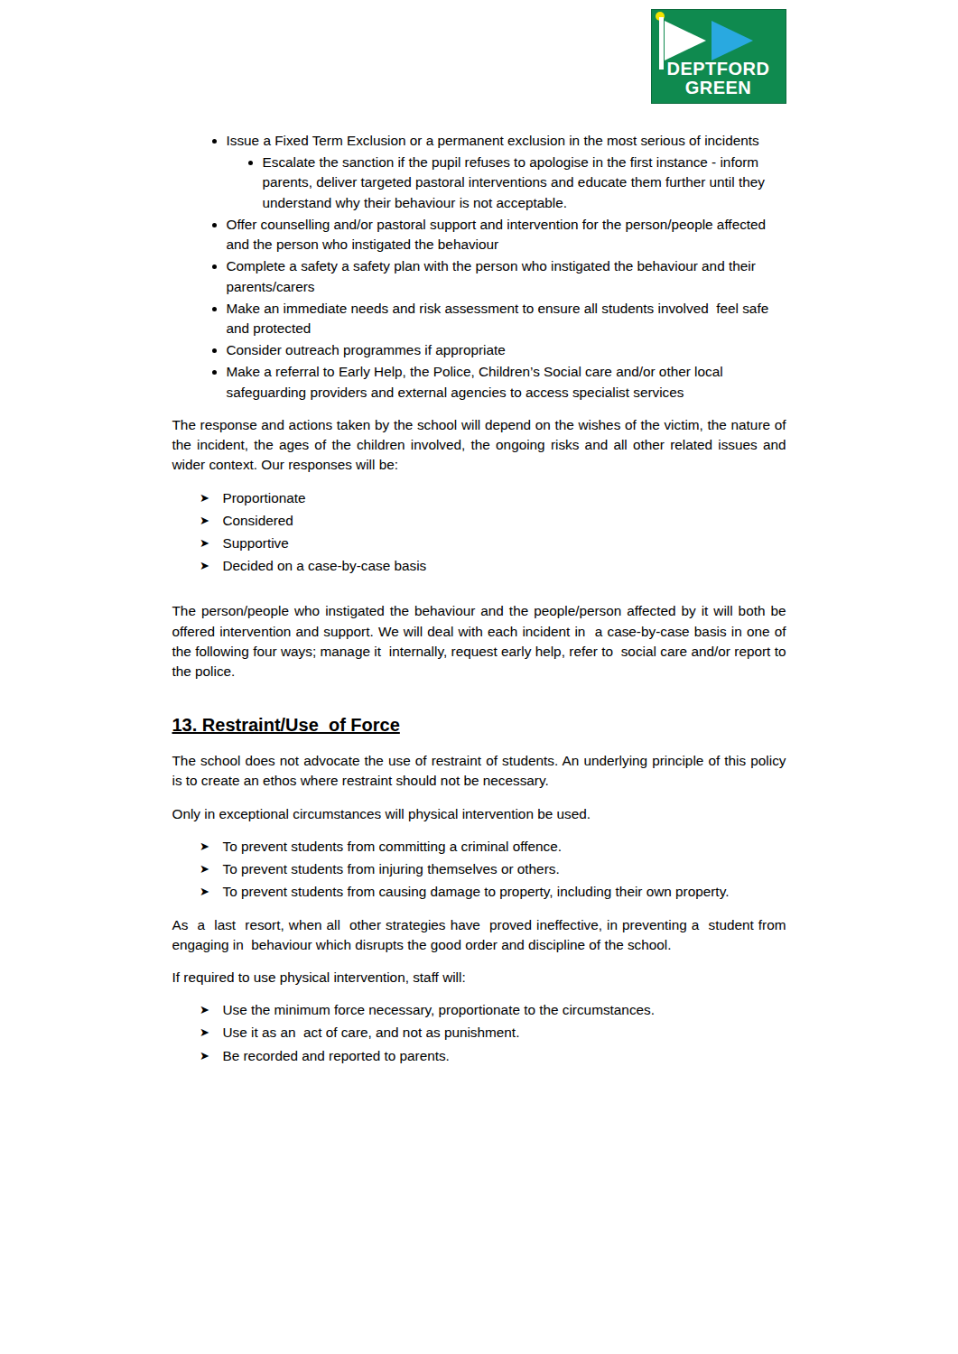DEPTFORD
GREEN
Issue a Fixed Term Exclusion or a permanent exclusion in the most serious of incidents
Escalate the sanction if the pupil refuses to apologise in the first instance - inform parents, deliver targeted pastoral interventions and educate them further until they understand why their behaviour is not acceptable.
Offer counselling and/or pastoral support and intervention for the person/people affected and the person who instigated the behaviour
Complete a safety a safety plan with the person who instigated the behaviour and their parents/carers
Make an immediate needs and risk assessment to ensure all students involved feel safe and protected
Consider outreach programmes if appropriate
Make a referral to Early Help, the Police, Children’s Social care and/or other local safeguarding providers and external agencies to access specialist services
The response and actions taken by the school will depend on the wishes of the victim, the nature of the incident, the ages of the children involved, the ongoing risks and all other related issues and wider context. Our responses will be:
Proportionate
Considered
Supportive
Decided on a case-by-case basis
The person/people who instigated the behaviour and the people/person affected by it will both be offered intervention and support. We will deal with each incident in a case-by-case basis in one of the following four ways; manage it internally, request early help, refer to social care and/or report to the police.
13. Restraint/Use of Force
The school does not advocate the use of restraint of students. An underlying principle of this policy is to create an ethos where restraint should not be necessary.
Only in exceptional circumstances will physical intervention be used.
To prevent students from committing a criminal offence.
To prevent students from injuring themselves or others.
To prevent students from causing damage to property, including their own property.
As a last resort, when all other strategies have proved ineffective, in preventing a student from engaging in behaviour which disrupts the good order and discipline of the school.
If required to use physical intervention, staff will:
Use the minimum force necessary, proportionate to the circumstances.
Use it as an act of care, and not as punishment.
Be recorded and reported to parents.